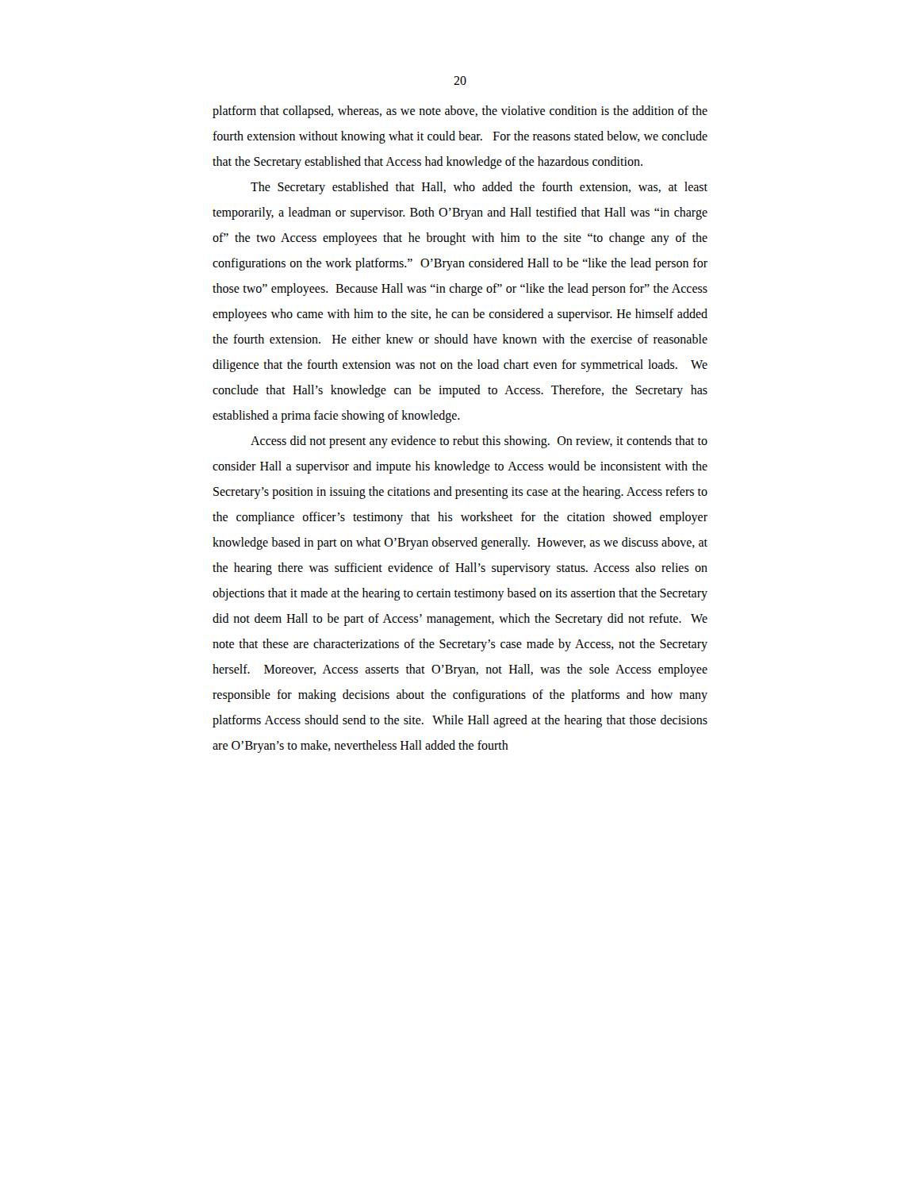20
platform that collapsed, whereas, as we note above, the violative condition is the addition of the fourth extension without knowing what it could bear. For the reasons stated below, we conclude that the Secretary established that Access had knowledge of the hazardous condition.
The Secretary established that Hall, who added the fourth extension, was, at least temporarily, a leadman or supervisor. Both O’Bryan and Hall testified that Hall was “in charge of” the two Access employees that he brought with him to the site “to change any of the configurations on the work platforms.” O’Bryan considered Hall to be “like the lead person for those two” employees. Because Hall was “in charge of” or “like the lead person for” the Access employees who came with him to the site, he can be considered a supervisor. He himself added the fourth extension. He either knew or should have known with the exercise of reasonable diligence that the fourth extension was not on the load chart even for symmetrical loads. We conclude that Hall’s knowledge can be imputed to Access. Therefore, the Secretary has established a prima facie showing of knowledge.
Access did not present any evidence to rebut this showing. On review, it contends that to consider Hall a supervisor and impute his knowledge to Access would be inconsistent with the Secretary’s position in issuing the citations and presenting its case at the hearing. Access refers to the compliance officer’s testimony that his worksheet for the citation showed employer knowledge based in part on what O’Bryan observed generally. However, as we discuss above, at the hearing there was sufficient evidence of Hall’s supervisory status. Access also relies on objections that it made at the hearing to certain testimony based on its assertion that the Secretary did not deem Hall to be part of Access’ management, which the Secretary did not refute. We note that these are characterizations of the Secretary’s case made by Access, not the Secretary herself. Moreover, Access asserts that O’Bryan, not Hall, was the sole Access employee responsible for making decisions about the configurations of the platforms and how many platforms Access should send to the site. While Hall agreed at the hearing that those decisions are O’Bryan’s to make, nevertheless Hall added the fourth